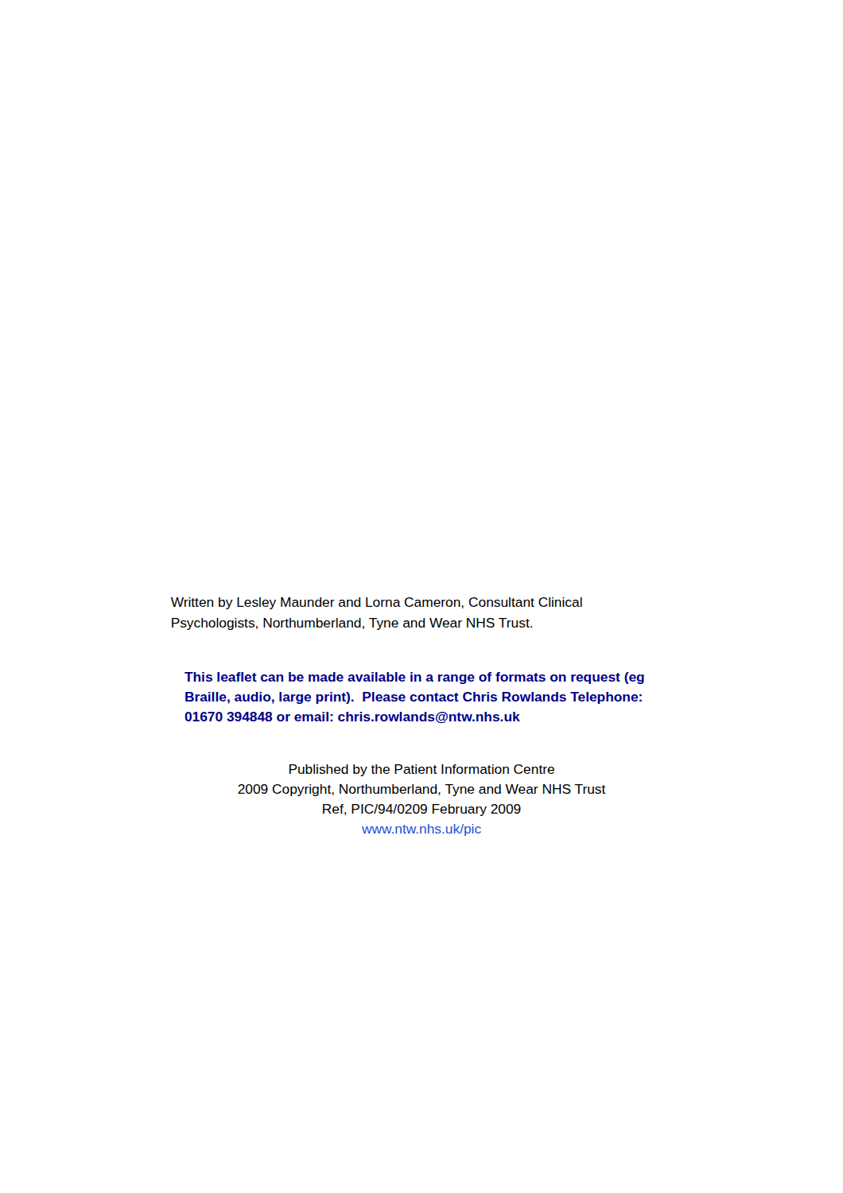Written by Lesley Maunder and Lorna Cameron, Consultant Clinical Psychologists, Northumberland, Tyne and Wear NHS Trust.
This leaflet can be made available in a range of formats on request (eg Braille, audio, large print). Please contact Chris Rowlands Telephone: 01670 394848 or email: chris.rowlands@ntw.nhs.uk
Published by the Patient Information Centre
2009 Copyright, Northumberland, Tyne and Wear NHS Trust
Ref, PIC/94/0209 February 2009
www.ntw.nhs.uk/pic